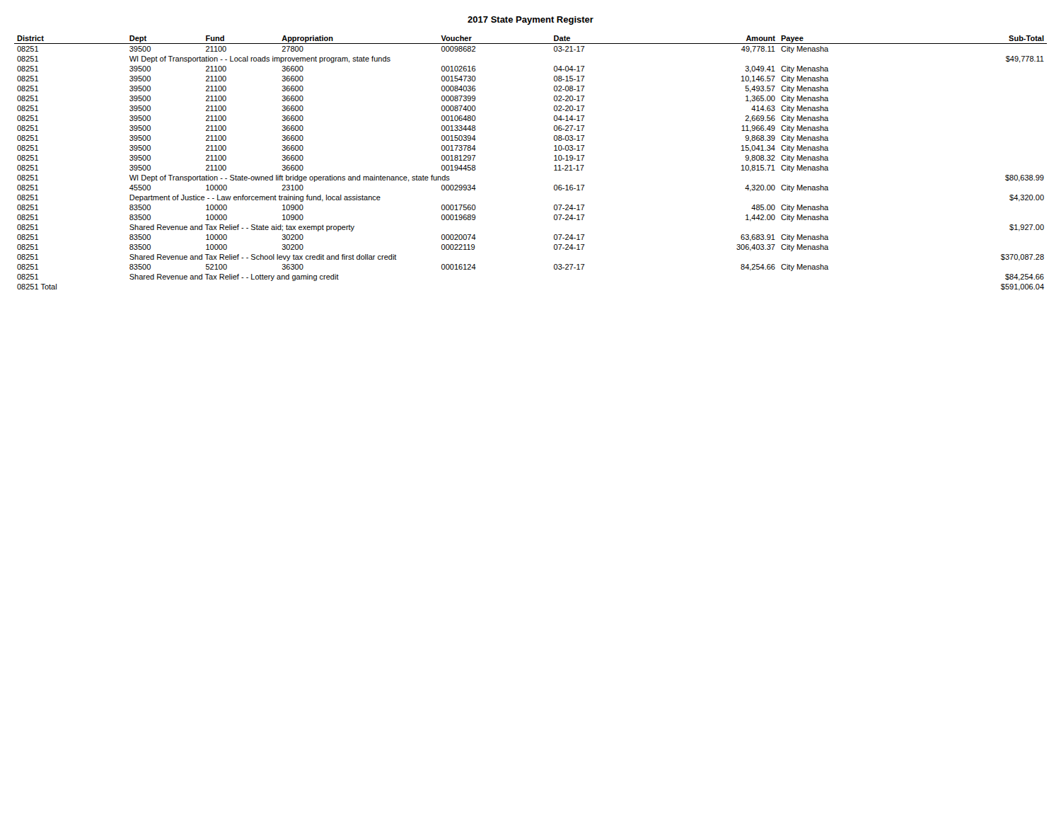2017 State Payment Register
| District | Dept | Fund | Appropriation | Voucher | Date | Amount | Payee | Sub-Total |
| --- | --- | --- | --- | --- | --- | --- | --- | --- |
| 08251 | 39500 | 21100 | 27800 | 00098682 | 03-21-17 | 49,778.11 | City Menasha | |
| 08251 | WI Dept of Transportation - - Local roads improvement program, state funds | $49,778.11 |
| 08251 | 39500 | 21100 | 36600 | 00102616 | 04-04-17 | 3,049.41 | City Menasha | |
| 08251 | 39500 | 21100 | 36600 | 00154730 | 08-15-17 | 10,146.57 | City Menasha | |
| 08251 | 39500 | 21100 | 36600 | 00084036 | 02-08-17 | 5,493.57 | City Menasha | |
| 08251 | 39500 | 21100 | 36600 | 00087399 | 02-20-17 | 1,365.00 | City Menasha | |
| 08251 | 39500 | 21100 | 36600 | 00087400 | 02-20-17 | 414.63 | City Menasha | |
| 08251 | 39500 | 21100 | 36600 | 00106480 | 04-14-17 | 2,669.56 | City Menasha | |
| 08251 | 39500 | 21100 | 36600 | 00133448 | 06-27-17 | 11,966.49 | City Menasha | |
| 08251 | 39500 | 21100 | 36600 | 00150394 | 08-03-17 | 9,868.39 | City Menasha | |
| 08251 | 39500 | 21100 | 36600 | 00173784 | 10-03-17 | 15,041.34 | City Menasha | |
| 08251 | 39500 | 21100 | 36600 | 00181297 | 10-19-17 | 9,808.32 | City Menasha | |
| 08251 | 39500 | 21100 | 36600 | 00194458 | 11-21-17 | 10,815.71 | City Menasha | |
| 08251 | WI Dept of Transportation - - State-owned lift bridge operations and maintenance, state funds | $80,638.99 |
| 08251 | 45500 | 10000 | 23100 | 00029934 | 06-16-17 | 4,320.00 | City Menasha | |
| 08251 | Department of Justice - - Law enforcement training fund, local assistance | $4,320.00 |
| 08251 | 83500 | 10000 | 10900 | 00017560 | 07-24-17 | 485.00 | City Menasha | |
| 08251 | 83500 | 10000 | 10900 | 00019689 | 07-24-17 | 1,442.00 | City Menasha | |
| 08251 | Shared Revenue and Tax Relief - - State aid; tax exempt property | $1,927.00 |
| 08251 | 83500 | 10000 | 30200 | 00020074 | 07-24-17 | 63,683.91 | City Menasha | |
| 08251 | 83500 | 10000 | 30200 | 00022119 | 07-24-17 | 306,403.37 | City Menasha | |
| 08251 | Shared Revenue and Tax Relief - - School levy tax credit and first dollar credit | $370,087.28 |
| 08251 | 83500 | 52100 | 36300 | 00016124 | 03-27-17 | 84,254.66 | City Menasha | |
| 08251 | Shared Revenue and Tax Relief - - Lottery and gaming credit | $84,254.66 |
| 08251 Total | | $591,006.04 |